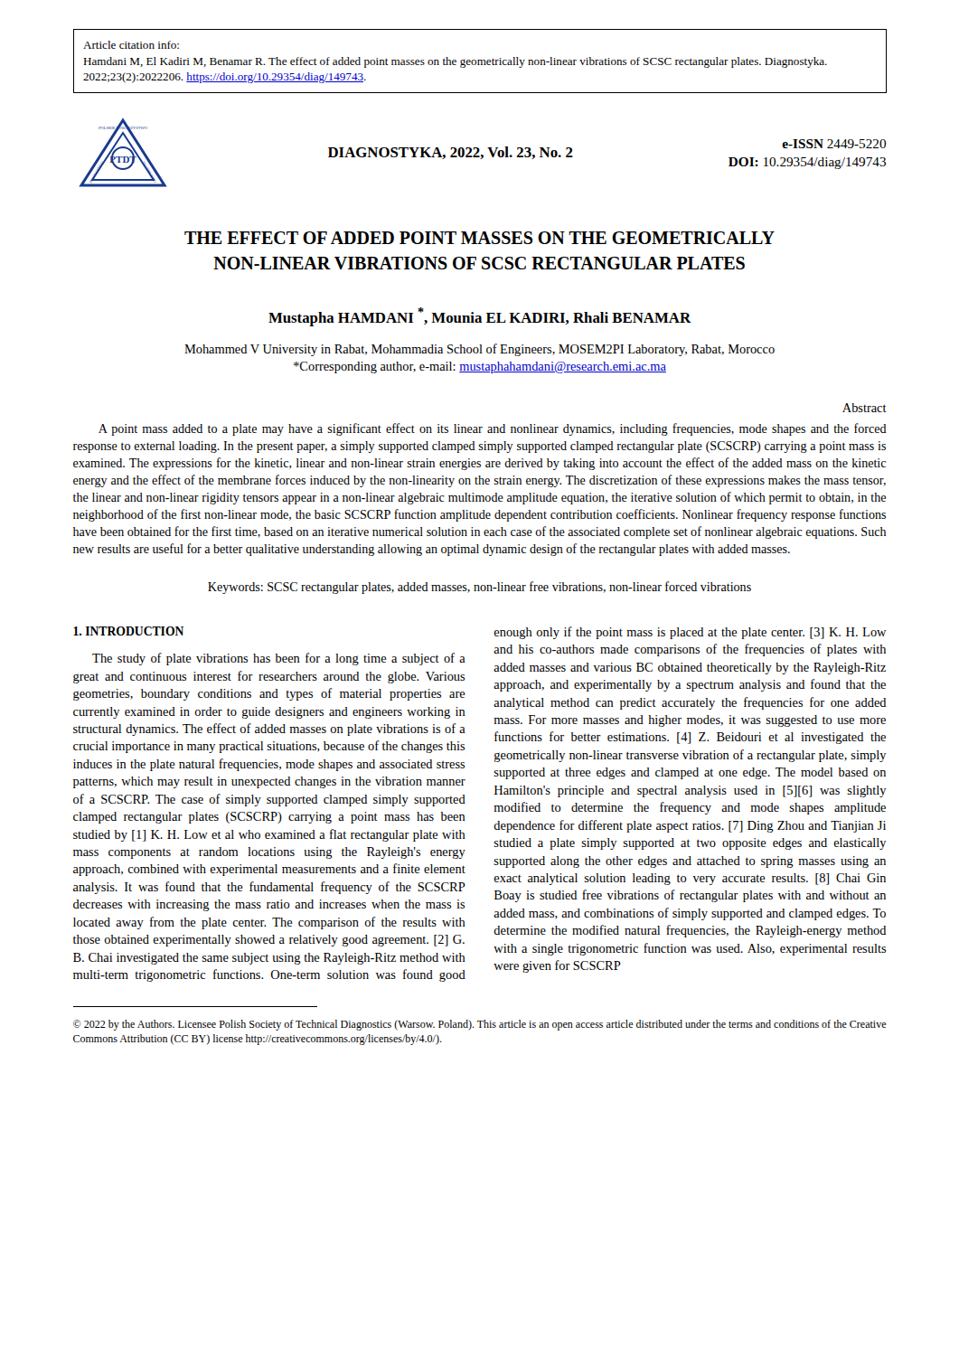Article citation info:
Hamdani M, El Kadiri M, Benamar R. The effect of added point masses on the geometrically non-linear vibrations of SCSC rectangular plates. Diagnostyka. 2022;23(2):2022206. https://doi.org/10.29354/diag/149743.
PTDT POLSKIE TOWARZYSTWO DIAGNOSTYKI TECHNICZNEJ
DIAGNOSTYKA, 2022, Vol. 23, No. 2
e-ISSN 2449-5220
DOI: 10.29354/diag/149743
The effect of added point masses on the geometrically
non-linear vibrations of SCSC rectangular plates
Mustapha HAMDANI *, Mounia EL KADIRI, Rhali BENAMAR
Mohammed V University in Rabat, Mohammadia School of Engineers, MOSEM2PI Laboratory, Rabat, Morocco
*Corresponding author, e-mail: mustaphahamdani@research.emi.ac.ma
Abstract
A point mass added to a plate may have a significant effect on its linear and nonlinear dynamics, including frequencies, mode shapes and the forced response to external loading. In the present paper, a simply supported clamped simply supported clamped rectangular plate (SCSCRP) carrying a point mass is examined. The expressions for the kinetic, linear and non-linear strain energies are derived by taking into account the effect of the added mass on the kinetic energy and the effect of the membrane forces induced by the non-linearity on the strain energy. The discretization of these expressions makes the mass tensor, the linear and non-linear rigidity tensors appear in a non-linear algebraic multimode amplitude equation, the iterative solution of which permit to obtain, in the neighborhood of the first non-linear mode, the basic SCSCRP function amplitude dependent contribution coefficients. Nonlinear frequency response functions have been obtained for the first time, based on an iterative numerical solution in each case of the associated complete set of nonlinear algebraic equations. Such new results are useful for a better qualitative understanding allowing an optimal dynamic design of the rectangular plates with added masses.
Keywords: SCSC rectangular plates, added masses, non-linear free vibrations, non-linear forced vibrations
1. Introduction
The study of plate vibrations has been for a long time a subject of a great and continuous interest for researchers around the globe. Various geometries, boundary conditions and types of material properties are currently examined in order to guide designers and engineers working in structural dynamics. The effect of added masses on plate vibrations is of a crucial importance in many practical situations, because of the changes this induces in the plate natural frequencies, mode shapes and associated stress patterns, which may result in unexpected changes in the vibration manner of a SCSCRP. The case of simply supported clamped simply supported clamped rectangular plates (SCSCRP) carrying a point mass has been studied by [1] K. H. Low et al who examined a flat rectangular plate with mass components at random locations using the Rayleigh's energy approach, combined with experimental measurements and a finite element analysis. It was found that the fundamental frequency of the SCSCRP decreases with increasing the mass ratio and increases when the mass is located away from the plate center. The comparison of the results with those obtained experimentally showed a relatively good agreement. [2] G. B. Chai investigated the same subject using the Rayleigh-Ritz method with multi-term trigonometric functions. One-term solution was found good enough only if the point mass is placed at the plate center. [3] K. H. Low and his co-authors made comparisons of the frequencies of plates with added masses and various BC obtained theoretically by the Rayleigh-Ritz approach, and experimentally by a spectrum analysis and found that the analytical method can predict accurately the frequencies for one added mass. For more masses and higher modes, it was suggested to use more functions for better estimations. [4] Z. Beidouri et al investigated the geometrically non-linear transverse vibration of a rectangular plate, simply supported at three edges and clamped at one edge. The model based on Hamilton's principle and spectral analysis used in [5][6] was slightly modified to determine the frequency and mode shapes amplitude dependence for different plate aspect ratios. [7] Ding Zhou and Tianjian Ji studied a plate simply supported at two opposite edges and elastically supported along the other edges and attached to spring masses using an exact analytical solution leading to very accurate results. [8] Chai Gin Boay is studied free vibrations of rectangular plates with and without an added mass, and combinations of simply supported and clamped edges. To determine the modified natural frequencies, the Rayleigh-energy method with a single trigonometric function was used. Also, experimental results were given for SCSCRP
© 2022 by the Authors. Licensee Polish Society of Technical Diagnostics (Warsow. Poland). This article is an open access article distributed under the terms and conditions of the Creative Commons Attribution (CC BY) license http://creativecommons.org/licenses/by/4.0/).